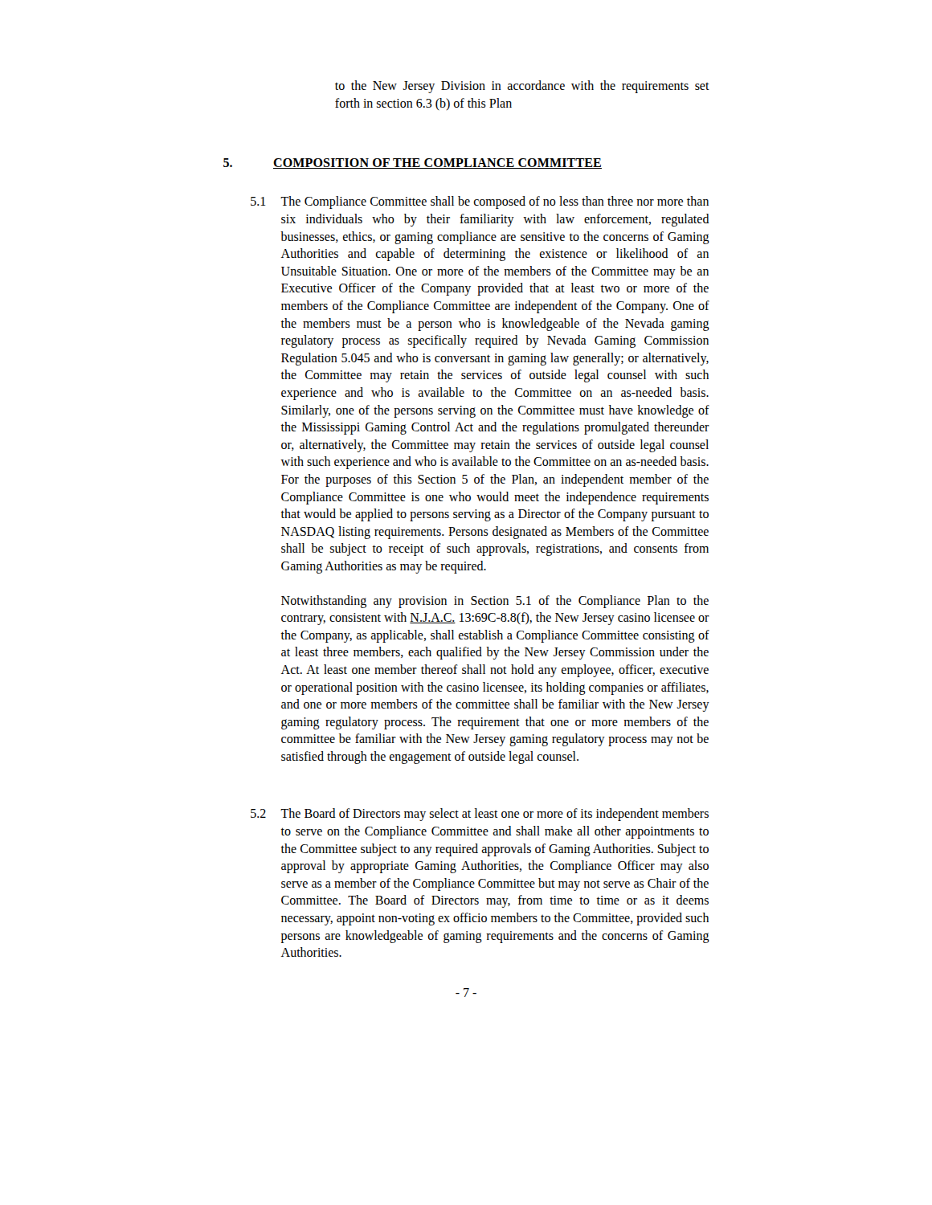to the New Jersey Division in accordance with the requirements set forth in section 6.3 (b) of this Plan
5.
COMPOSITION OF THE COMPLIANCE COMMITTEE
5.1
The Compliance Committee shall be composed of no less than three nor more than six individuals who by their familiarity with law enforcement, regulated businesses, ethics, or gaming compliance are sensitive to the concerns of Gaming Authorities and capable of determining the existence or likelihood of an Unsuitable Situation. One or more of the members of the Committee may be an Executive Officer of the Company provided that at least two or more of the members of the Compliance Committee are independent of the Company. One of the members must be a person who is knowledgeable of the Nevada gaming regulatory process as specifically required by Nevada Gaming Commission Regulation 5.045 and who is conversant in gaming law generally; or alternatively, the Committee may retain the services of outside legal counsel with such experience and who is available to the Committee on an as-needed basis. Similarly, one of the persons serving on the Committee must have knowledge of the Mississippi Gaming Control Act and the regulations promulgated thereunder or, alternatively, the Committee may retain the services of outside legal counsel with such experience and who is available to the Committee on an as-needed basis. For the purposes of this Section 5 of the Plan, an independent member of the Compliance Committee is one who would meet the independence requirements that would be applied to persons serving as a Director of the Company pursuant to NASDAQ listing requirements. Persons designated as Members of the Committee shall be subject to receipt of such approvals, registrations, and consents from Gaming Authorities as may be required.
Notwithstanding any provision in Section 5.1 of the Compliance Plan to the contrary, consistent with N.J.A.C. 13:69C-8.8(f), the New Jersey casino licensee or the Company, as applicable, shall establish a Compliance Committee consisting of at least three members, each qualified by the New Jersey Commission under the Act. At least one member thereof shall not hold any employee, officer, executive or operational position with the casino licensee, its holding companies or affiliates, and one or more members of the committee shall be familiar with the New Jersey gaming regulatory process. The requirement that one or more members of the committee be familiar with the New Jersey gaming regulatory process may not be satisfied through the engagement of outside legal counsel.
5.2
The Board of Directors may select at least one or more of its independent members to serve on the Compliance Committee and shall make all other appointments to the Committee subject to any required approvals of Gaming Authorities. Subject to approval by appropriate Gaming Authorities, the Compliance Officer may also serve as a member of the Compliance Committee but may not serve as Chair of the Committee. The Board of Directors may, from time to time or as it deems necessary, appoint non-voting ex officio members to the Committee, provided such persons are knowledgeable of gaming requirements and the concerns of Gaming Authorities.
- 7 -